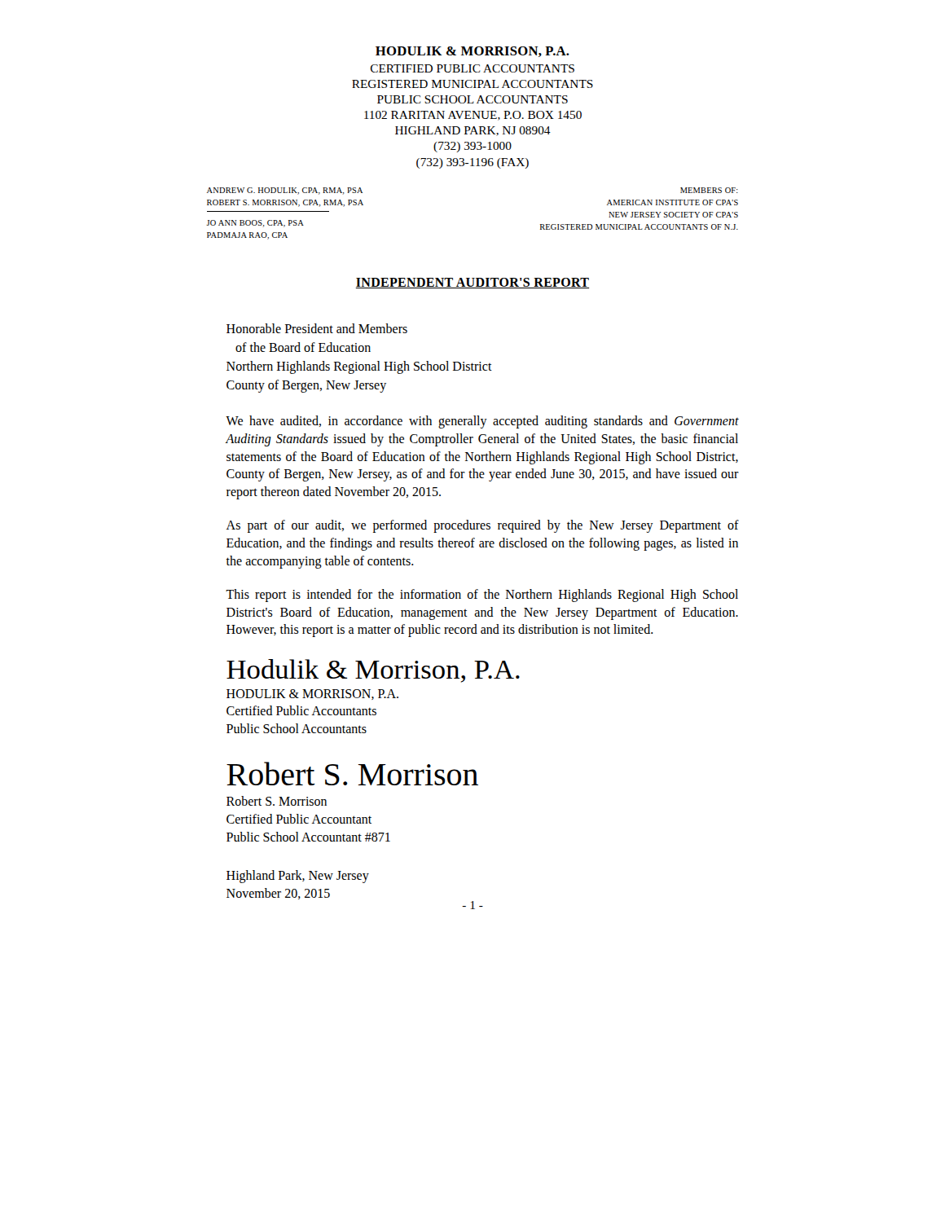HODULIK & MORRISON, P.A.
CERTIFIED PUBLIC ACCOUNTANTS
REGISTERED MUNICIPAL ACCOUNTANTS
PUBLIC SCHOOL ACCOUNTANTS
1102 RARITAN AVENUE, P.O. BOX 1450
HIGHLAND PARK, NJ 08904
(732) 393-1000
(732) 393-1196 (FAX)
ANDREW G. HODULIK, CPA, RMA, PSA
ROBERT S. MORRISON, CPA, RMA, PSA
JO ANN BOOS, CPA, PSA
PADMAJA RAO, CPA
MEMBERS OF:
AMERICAN INSTITUTE OF CPA'S
NEW JERSEY SOCIETY OF CPA'S
REGISTERED MUNICIPAL ACCOUNTANTS OF N.J.
INDEPENDENT AUDITOR'S REPORT
Honorable President and Members
of the Board of Education
Northern Highlands Regional High School District
County of Bergen, New Jersey
We have audited, in accordance with generally accepted auditing standards and Government Auditing Standards issued by the Comptroller General of the United States, the basic financial statements of the Board of Education of the Northern Highlands Regional High School District, County of Bergen, New Jersey, as of and for the year ended June 30, 2015, and have issued our report thereon dated November 20, 2015.
As part of our audit, we performed procedures required by the New Jersey Department of Education, and the findings and results thereof are disclosed on the following pages, as listed in the accompanying table of contents.
This report is intended for the information of the Northern Highlands Regional High School District's Board of Education, management and the New Jersey Department of Education. However, this report is a matter of public record and its distribution is not limited.
Hodulik & Morrison, P.A.
HODULIK & MORRISON, P.A.
Certified Public Accountants
Public School Accountants
Robert S. Morrison
Robert S. Morrison
Certified Public Accountant
Public School Accountant #871
Highland Park, New Jersey
November 20, 2015
- 1 -